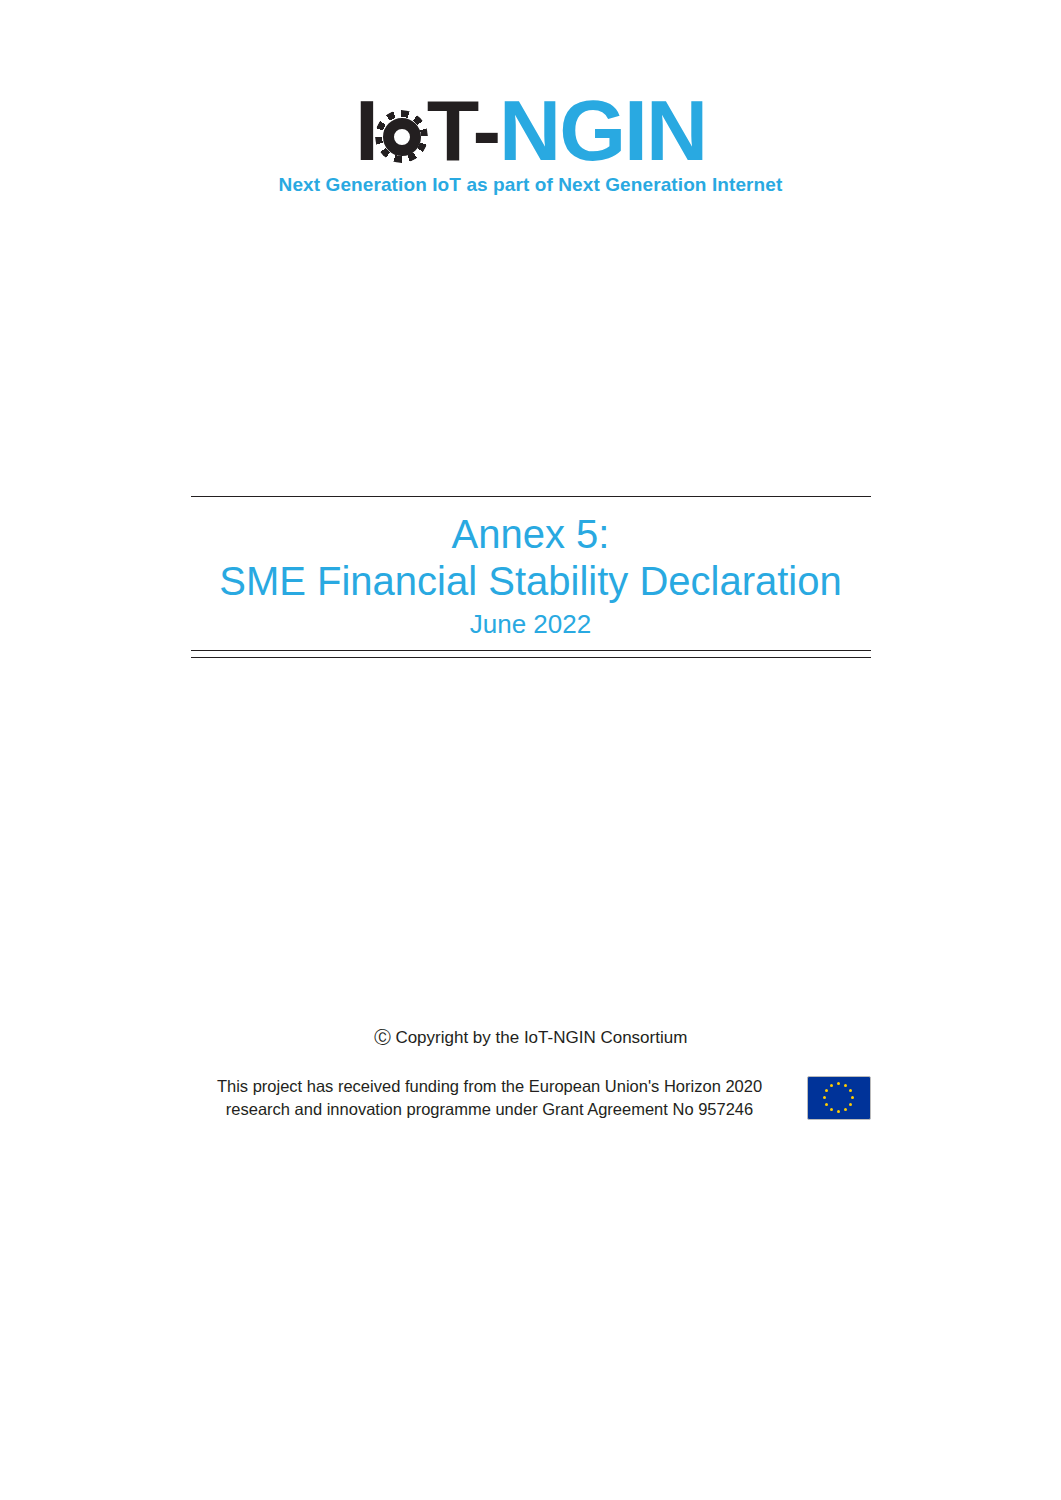I T-NGIN
Next Generation IoT as part of Next Generation Internet
Annex 5: SME Financial Stability Declaration
June 2022
Ⓒ Copyright by the IoT-NGIN Consortium
This project has received funding from the European Union's Horizon 2020 research and innovation programme under Grant Agreement No 957246